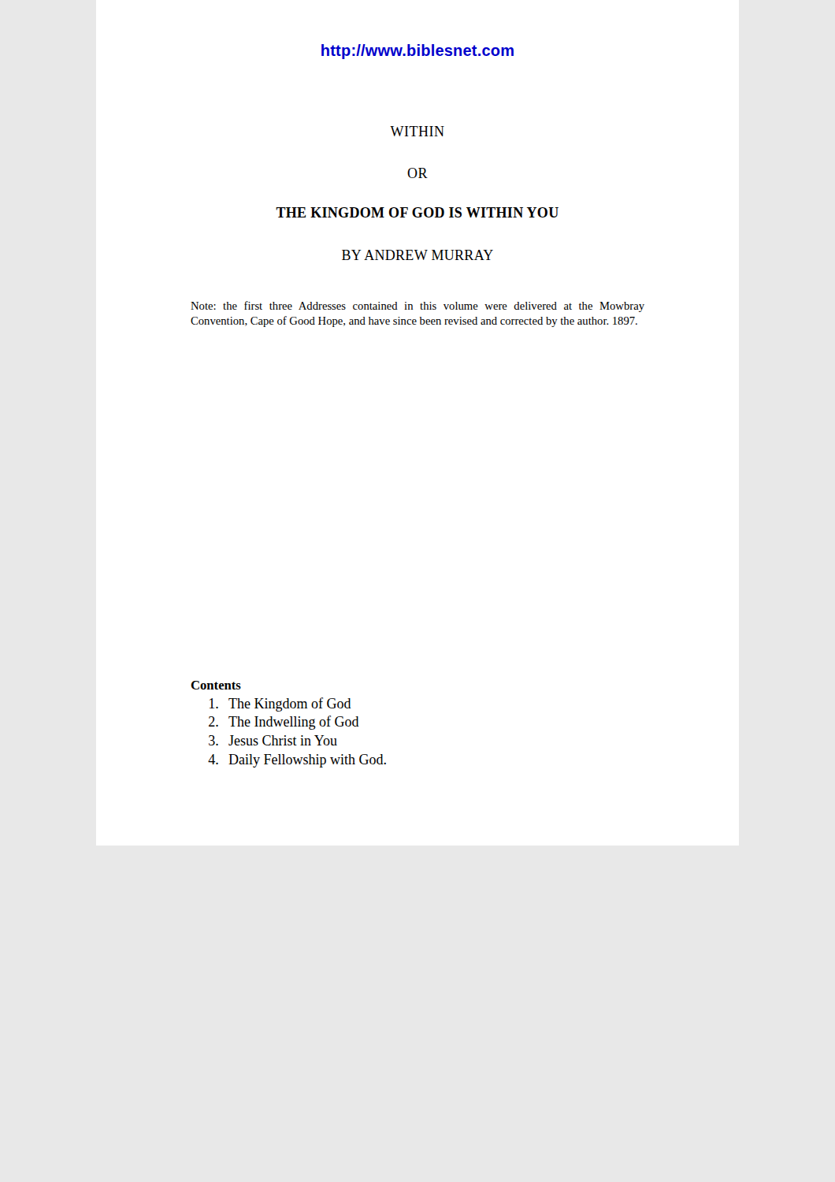http://www.biblesnet.com
WITHIN
OR
THE KINGDOM OF GOD IS WITHIN YOU
BY ANDREW MURRAY
Note: the first three Addresses contained in this volume were delivered at the Mowbray Convention, Cape of Good Hope, and have since been revised and corrected by the author. 1897.
Contents
The Kingdom of God
The Indwelling of God
Jesus Christ in You
Daily Fellowship with God.